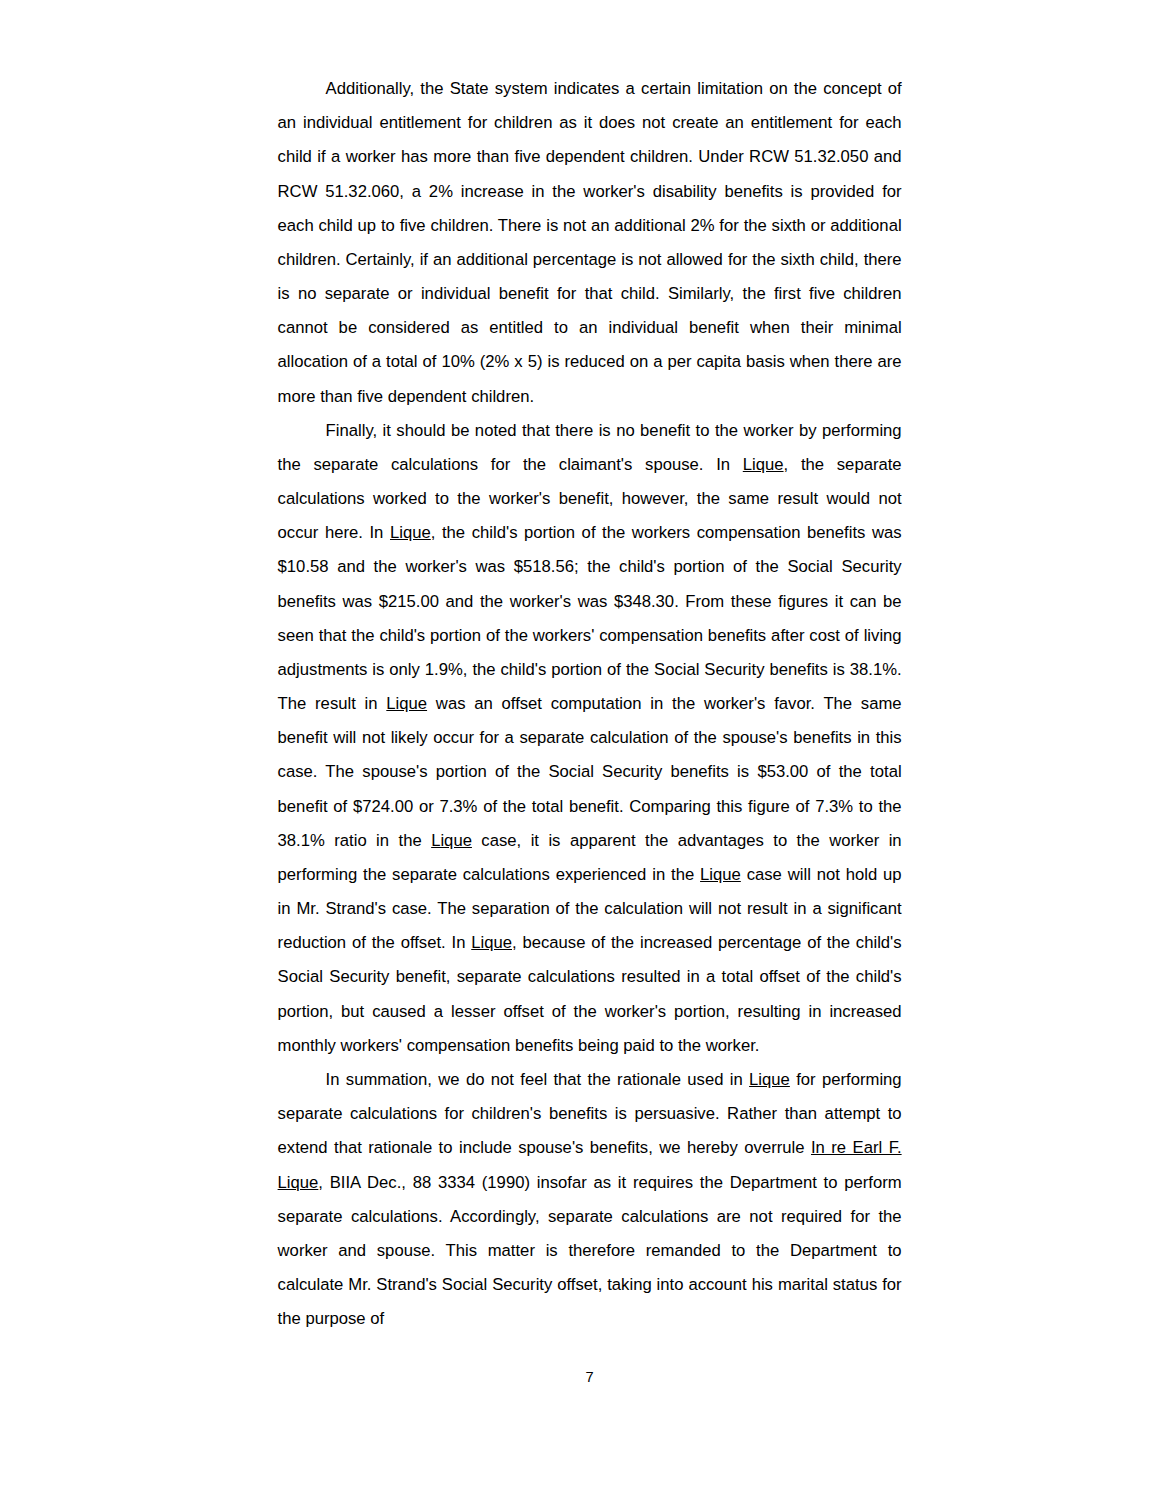Additionally, the State system indicates a certain limitation on the concept of an individual entitlement for children as it does not create an entitlement for each child if a worker has more than five dependent children. Under RCW 51.32.050 and RCW 51.32.060, a 2% increase in the worker's disability benefits is provided for each child up to five children. There is not an additional 2% for the sixth or additional children. Certainly, if an additional percentage is not allowed for the sixth child, there is no separate or individual benefit for that child. Similarly, the first five children cannot be considered as entitled to an individual benefit when their minimal allocation of a total of 10% (2% x 5) is reduced on a per capita basis when there are more than five dependent children.
Finally, it should be noted that there is no benefit to the worker by performing the separate calculations for the claimant's spouse. In Lique, the separate calculations worked to the worker's benefit, however, the same result would not occur here. In Lique, the child's portion of the workers compensation benefits was $10.58 and the worker's was $518.56; the child's portion of the Social Security benefits was $215.00 and the worker's was $348.30. From these figures it can be seen that the child's portion of the workers' compensation benefits after cost of living adjustments is only 1.9%, the child's portion of the Social Security benefits is 38.1%. The result in Lique was an offset computation in the worker's favor. The same benefit will not likely occur for a separate calculation of the spouse's benefits in this case. The spouse's portion of the Social Security benefits is $53.00 of the total benefit of $724.00 or 7.3% of the total benefit. Comparing this figure of 7.3% to the 38.1% ratio in the Lique case, it is apparent the advantages to the worker in performing the separate calculations experienced in the Lique case will not hold up in Mr. Strand's case. The separation of the calculation will not result in a significant reduction of the offset. In Lique, because of the increased percentage of the child's Social Security benefit, separate calculations resulted in a total offset of the child's portion, but caused a lesser offset of the worker's portion, resulting in increased monthly workers' compensation benefits being paid to the worker.
In summation, we do not feel that the rationale used in Lique for performing separate calculations for children's benefits is persuasive. Rather than attempt to extend that rationale to include spouse's benefits, we hereby overrule In re Earl F. Lique, BIIA Dec., 88 3334 (1990) insofar as it requires the Department to perform separate calculations. Accordingly, separate calculations are not required for the worker and spouse. This matter is therefore remanded to the Department to calculate Mr. Strand's Social Security offset, taking into account his marital status for the purpose of
7